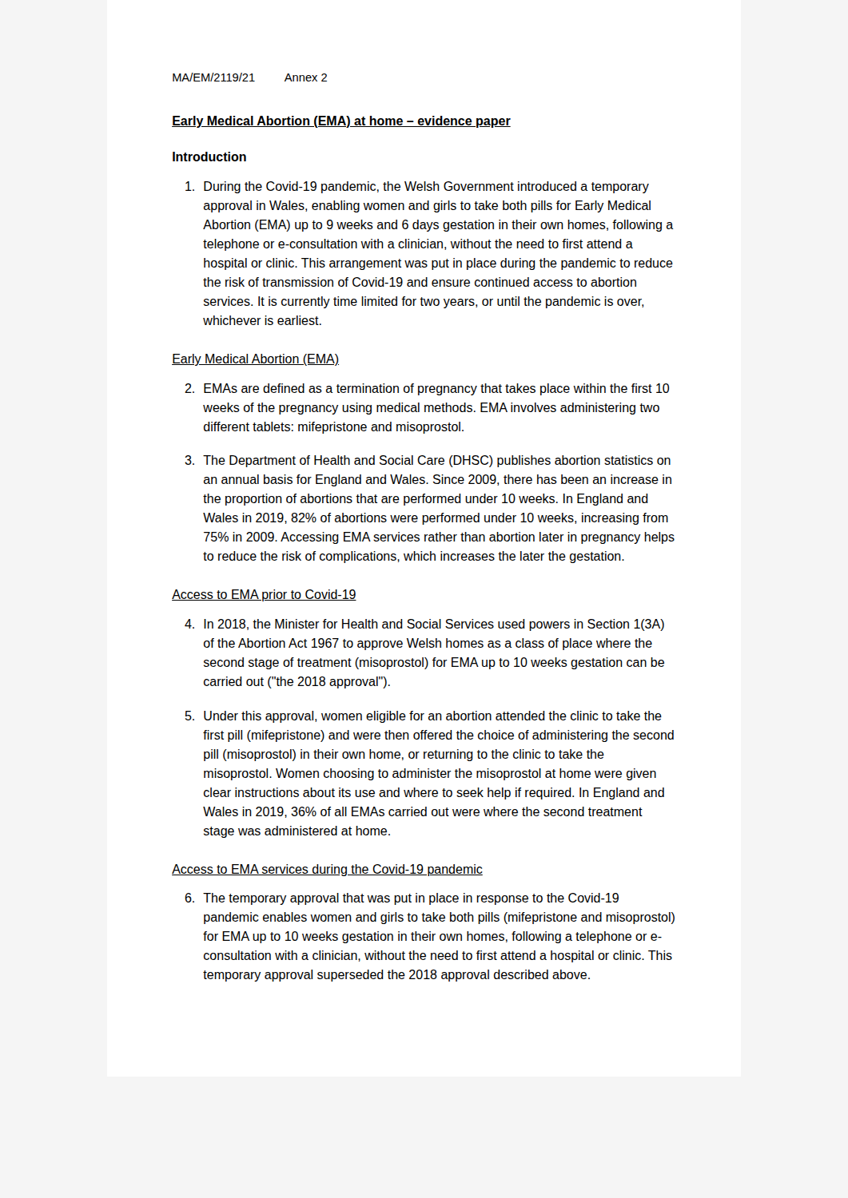MA/EM/2119/21 Annex 2
Early Medical Abortion (EMA) at home – evidence paper
Introduction
During the Covid-19 pandemic, the Welsh Government introduced a temporary approval in Wales, enabling women and girls to take both pills for Early Medical Abortion (EMA) up to 9 weeks and 6 days gestation in their own homes, following a telephone or e-consultation with a clinician, without the need to first attend a hospital or clinic. This arrangement was put in place during the pandemic to reduce the risk of transmission of Covid-19 and ensure continued access to abortion services. It is currently time limited for two years, or until the pandemic is over, whichever is earliest.
Early Medical Abortion (EMA)
EMAs are defined as a termination of pregnancy that takes place within the first 10 weeks of the pregnancy using medical methods. EMA involves administering two different tablets: mifepristone and misoprostol.
The Department of Health and Social Care (DHSC) publishes abortion statistics on an annual basis for England and Wales. Since 2009, there has been an increase in the proportion of abortions that are performed under 10 weeks. In England and Wales in 2019, 82% of abortions were performed under 10 weeks, increasing from 75% in 2009. Accessing EMA services rather than abortion later in pregnancy helps to reduce the risk of complications, which increases the later the gestation.
Access to EMA prior to Covid-19
In 2018, the Minister for Health and Social Services used powers in Section 1(3A) of the Abortion Act 1967 to approve Welsh homes as a class of place where the second stage of treatment (misoprostol) for EMA up to 10 weeks gestation can be carried out ("the 2018 approval").
Under this approval, women eligible for an abortion attended the clinic to take the first pill (mifepristone) and were then offered the choice of administering the second pill (misoprostol) in their own home, or returning to the clinic to take the misoprostol. Women choosing to administer the misoprostol at home were given clear instructions about its use and where to seek help if required. In England and Wales in 2019, 36% of all EMAs carried out were where the second treatment stage was administered at home.
Access to EMA services during the Covid-19 pandemic
The temporary approval that was put in place in response to the Covid-19 pandemic enables women and girls to take both pills (mifepristone and misoprostol) for EMA up to 10 weeks gestation in their own homes, following a telephone or e-consultation with a clinician, without the need to first attend a hospital or clinic. This temporary approval superseded the 2018 approval described above.